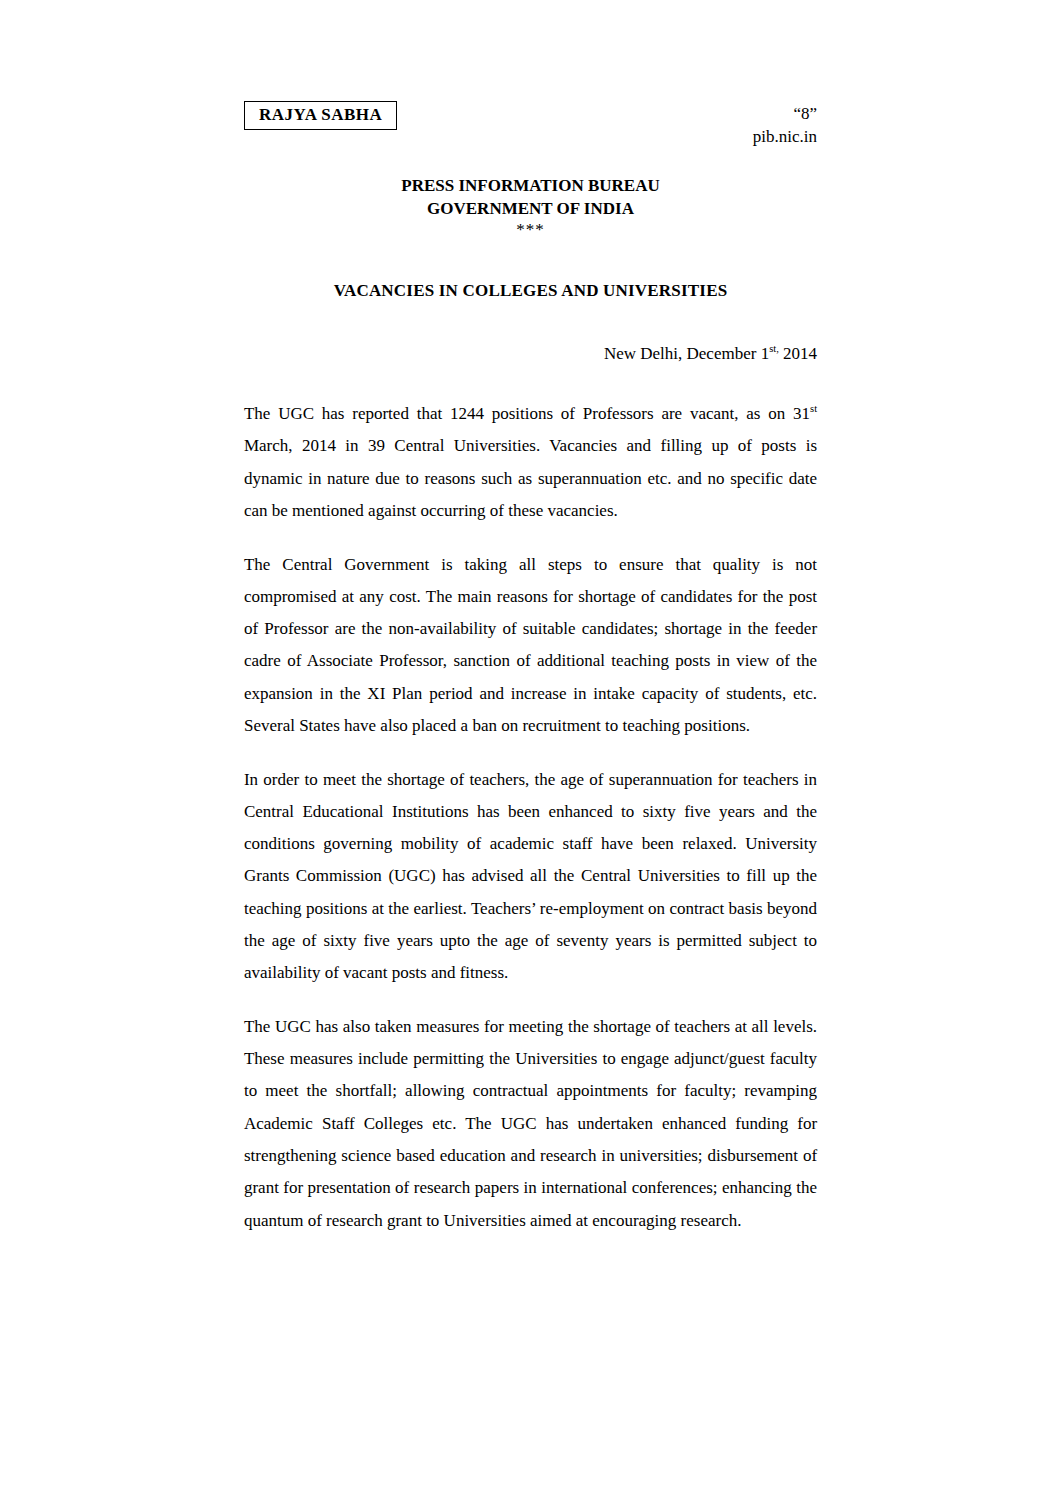RAJYA SABHA
“8” pib.nic.in
PRESS INFORMATION BUREAU
GOVERNMENT OF INDIA ***
VACANCIES IN COLLEGES AND UNIVERSITIES
New Delhi, December 1st, 2014
The UGC has reported that 1244 positions of Professors are vacant, as on 31st March, 2014 in 39 Central Universities. Vacancies and filling up of posts is dynamic in nature due to reasons such as superannuation etc. and no specific date can be mentioned against occurring of these vacancies.
The Central Government is taking all steps to ensure that quality is not compromised at any cost. The main reasons for shortage of candidates for the post of Professor are the non-availability of suitable candidates; shortage in the feeder cadre of Associate Professor, sanction of additional teaching posts in view of the expansion in the XI Plan period and increase in intake capacity of students, etc. Several States have also placed a ban on recruitment to teaching positions.
In order to meet the shortage of teachers, the age of superannuation for teachers in Central Educational Institutions has been enhanced to sixty five years and the conditions governing mobility of academic staff have been relaxed. University Grants Commission (UGC) has advised all the Central Universities to fill up the teaching positions at the earliest. Teachers’ re-employment on contract basis beyond the age of sixty five years upto the age of seventy years is permitted subject to availability of vacant posts and fitness.
The UGC has also taken measures for meeting the shortage of teachers at all levels. These measures include permitting the Universities to engage adjunct/guest faculty to meet the shortfall; allowing contractual appointments for faculty; revamping Academic Staff Colleges etc. The UGC has undertaken enhanced funding for strengthening science based education and research in universities; disbursement of grant for presentation of research papers in international conferences; enhancing the quantum of research grant to Universities aimed at encouraging research.